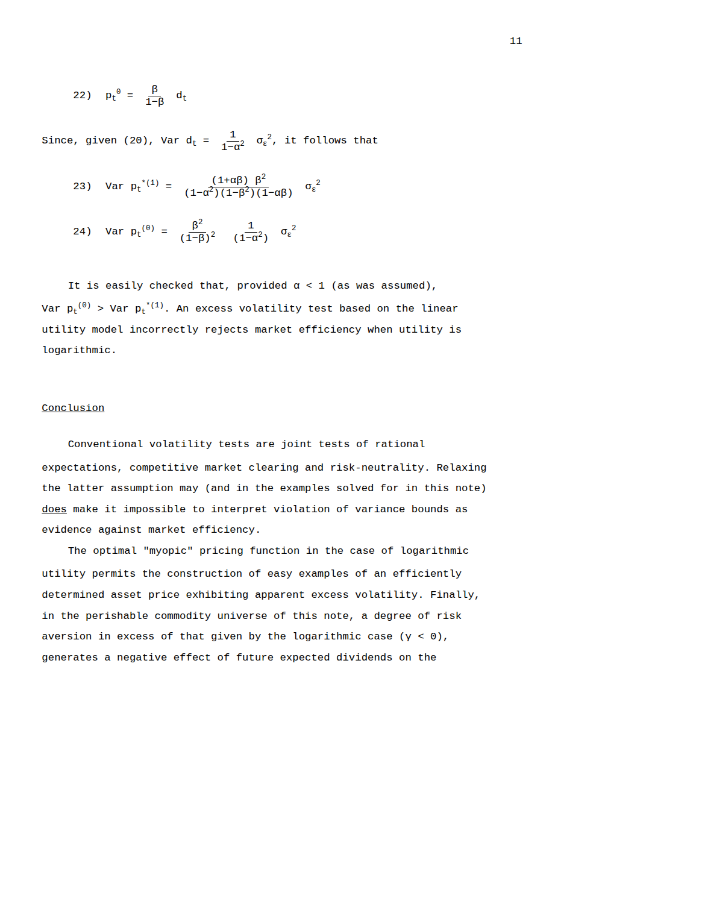11
22) pt0 = β 1−β dt
Since, given (20), Var dt = 11−α2 σε2, it follows that
23) Var pt*(1) = (1+αβ) β2(1−α2)(1−β2)(1−αβ) σε2
24) Var pt(0) = β2(1−β)2 1(1−α2) σε2
It is easily checked that, provided α < 1 (as was assumed),
Var pt(0) > Var pt*(1). An excess volatility test based on the linear
utility model incorrectly rejects market efficiency when utility is
logarithmic.
Conclusion
Conventional volatility tests are joint tests of rational
expectations, competitive market clearing and risk-neutrality. Relaxing
the latter assumption may (and in the examples solved for in this note)
does make it impossible to interpret violation of variance bounds as
evidence against market efficiency.
The optimal "myopic" pricing function in the case of logarithmic
utility permits the construction of easy examples of an efficiently
determined asset price exhibiting apparent excess volatility. Finally,
in the perishable commodity universe of this note, a degree of risk
aversion in excess of that given by the logarithmic case (γ < 0),
generates a negative effect of future expected dividends on the